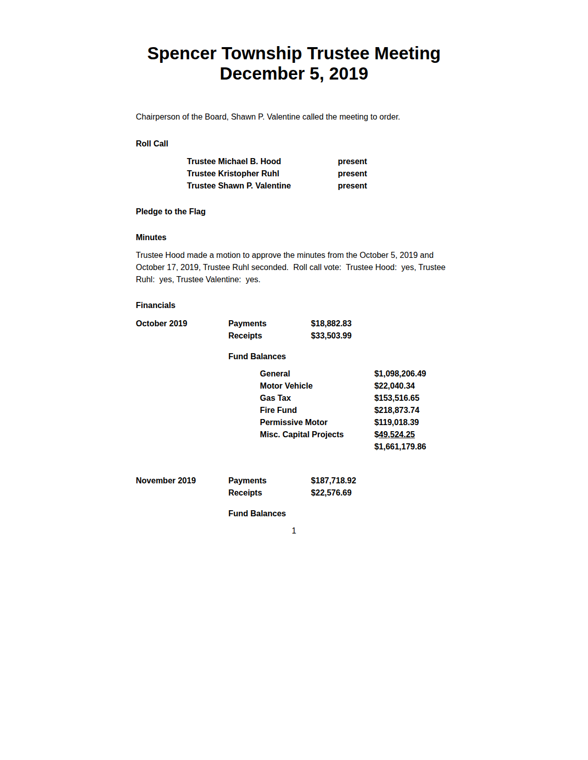Spencer Township Trustee Meeting
December 5, 2019
Chairperson of the Board, Shawn P. Valentine called the meeting to order.
Roll Call
Trustee Michael B. Hood present
Trustee Kristopher Ruhl present
Trustee Shawn P. Valentine present
Pledge to the Flag
Minutes
Trustee Hood made a motion to approve the minutes from the October 5, 2019 and October 17, 2019, Trustee Ruhl seconded. Roll call vote: Trustee Hood: yes, Trustee Ruhl: yes, Trustee Valentine: yes.
Financials
October 2019 Payments $18,882.83
Receipts $33,503.99
Fund Balances
General$1,098,206.49
Motor Vehicle$22,040.34
Gas Tax$153,516.65
Fire Fund$218,873.74
Permissive Motor$119,018.39
Misc. Capital Projects$49,524.25
$1,661,179.86
November 2019 Payments $187,718.92
Receipts $22,576.69
Fund Balances
1